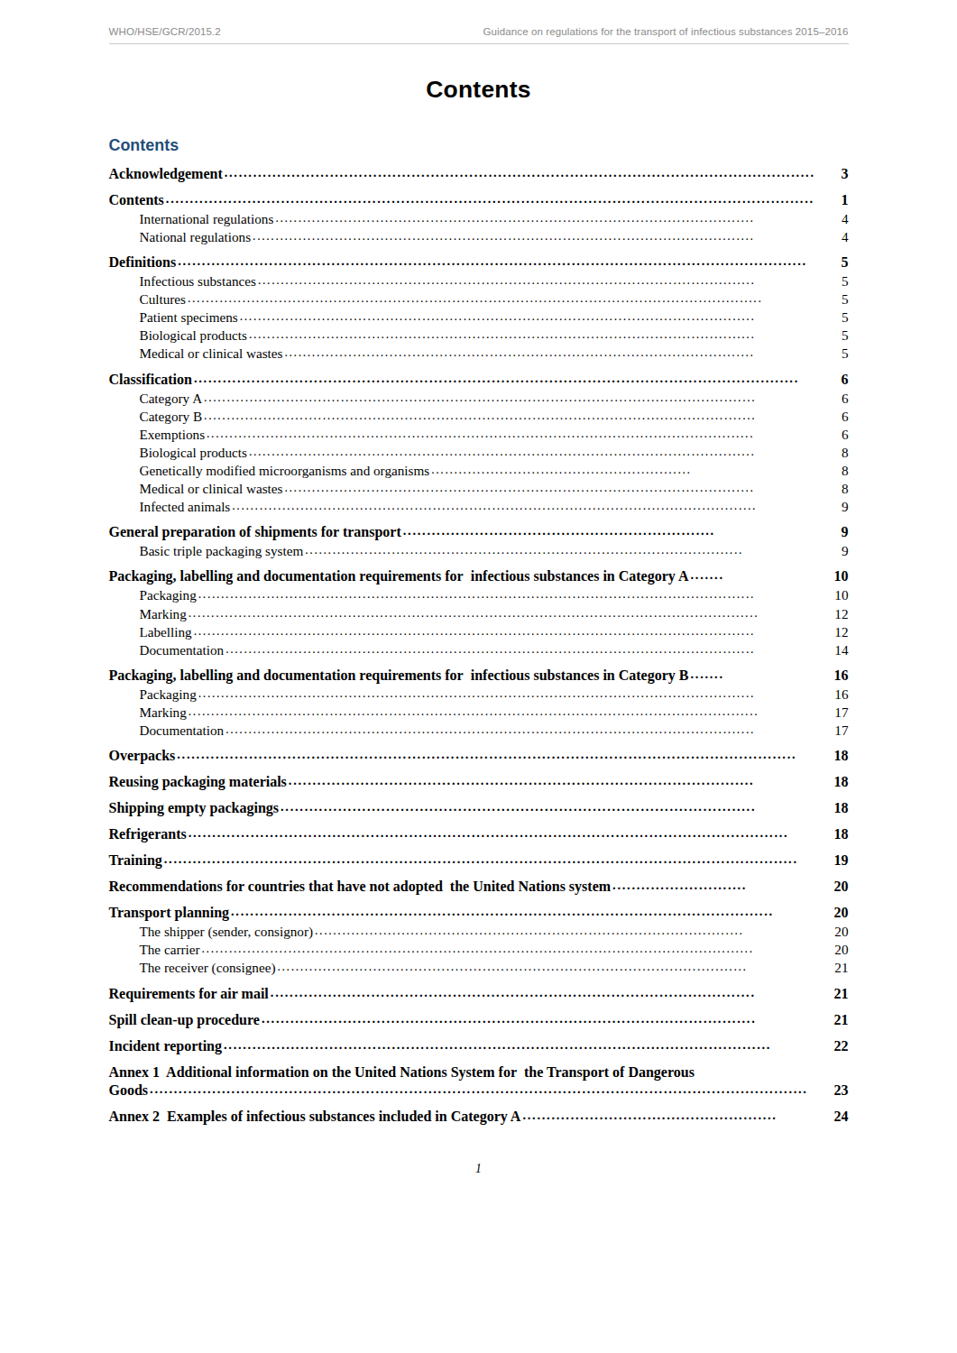WHO/HSE/GCR/2015.2 Guidance on regulations for the transport of infectious substances 2015–2016
Contents
Contents
Acknowledgement........................................................................................................................... 3
Contents....................................................................................................................................... 1
International regulations......................................................................................................... 4
National regulations.............................................................................................................. 4
Definitions................................................................................................................................... 5
Infectious substances............................................................................................................. 5
Cultures.............................................................................................................................. 5
Patient specimens................................................................................................................. 5
Biological products............................................................................................................... 5
Medical or clinical wastes....................................................................................................... 5
Classification.............................................................................................................................. 6
Category A......................................................................................................................... 6
Category B......................................................................................................................... 6
Exemptions........................................................................................................................ 6
Biological products............................................................................................................... 8
Genetically modified microorganisms and organisms......................................................... 8
Medical or clinical wastes....................................................................................................... 8
Infected animals................................................................................................................... 9
General preparation of shipments for transport................................................................. 9
Basic triple packaging system................................................................................................ 9
Packaging, labelling and documentation requirements for infectious substances in Category A....... 10
Packaging.......................................................................................................................... 10
Marking............................................................................................................................. 12
Labelling........................................................................................................................... 12
Documentation.................................................................................................................... 14
Packaging, labelling and documentation requirements for infectious substances in Category B....... 16
Packaging.......................................................................................................................... 16
Marking............................................................................................................................. 17
Documentation.................................................................................................................... 17
Overpacks................................................................................................................................. 18
Reusing packaging materials................................................................................................. 18
Shipping empty packagings................................................................................................... 18
Refrigerants............................................................................................................................. 18
Training.................................................................................................................................... 19
Recommendations for countries that have not adopted the United Nations system............................ 20
Transport planning................................................................................................................. 20
The shipper (sender, consignor).............................................................................................. 20
The carrier......................................................................................................................... 20
The receiver (consignee)....................................................................................................... 21
Requirements for air mail..................................................................................................... 21
Spill clean-up procedure....................................................................................................... 21
Incident reporting.................................................................................................................. 22
Annex 1 Additional information on the United Nations System for the Transport of Dangerous Goods......................................................................................................................................... 23
Annex 2 Examples of infectious substances included in Category A..................................................... 24
1